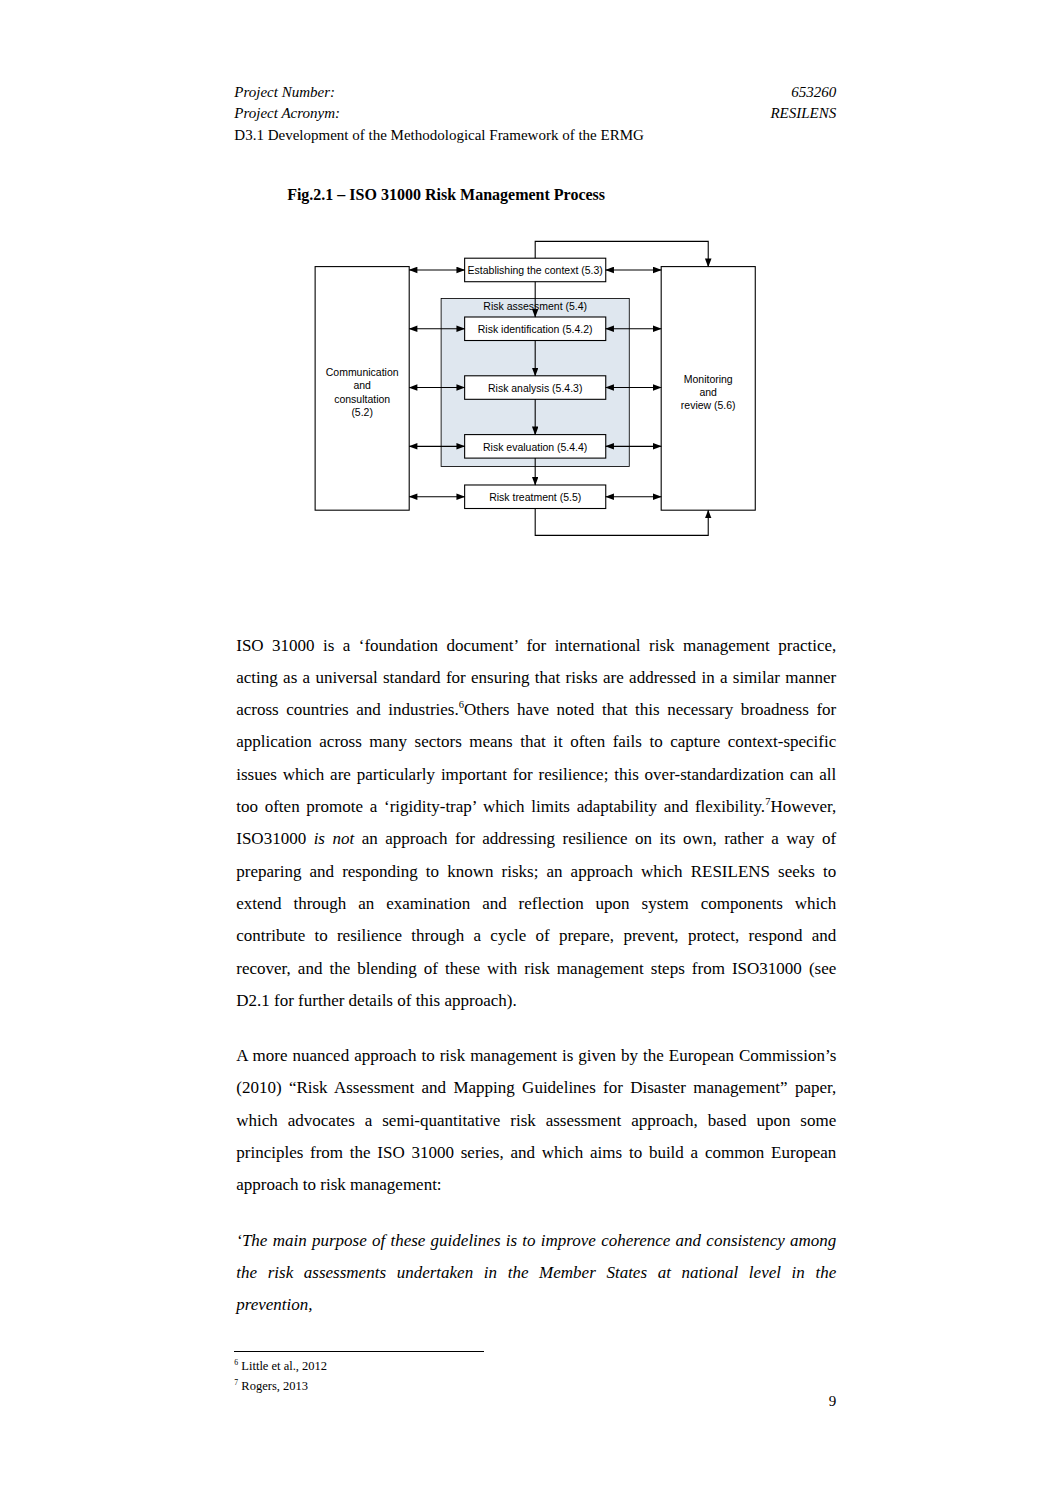Project Number: 653260
Project Acronym: RESILENS
D3.1 Development of the Methodological Framework of the ERMG
Fig.2.1 – ISO 31000 Risk Management Process
Establishing the context (5.3) Risk identification (5.4.2) Risk analysis (5.4.3) Risk evaluation (5.4.4) Risk treatment (5.5) Risk assessment (5.4) Communication and consultation (5.2) Monitoring and review (5.6)
ISO 31000 is a ‘foundation document’ for international risk management practice, acting as a universal standard for ensuring that risks are addressed in a similar manner across countries and industries.6Others have noted that this necessary broadness for application across many sectors means that it often fails to capture context-specific issues which are particularly important for resilience; this over-standardization can all too often promote a ‘rigidity-trap’ which limits adaptability and flexibility.7However, ISO31000 is not an approach for addressing resilience on its own, rather a way of preparing and responding to known risks; an approach which RESILENS seeks to extend through an examination and reflection upon system components which contribute to resilience through a cycle of prepare, prevent, protect, respond and recover, and the blending of these with risk management steps from ISO31000 (see D2.1 for further details of this approach).
A more nuanced approach to risk management is given by the European Commission’s (2010) “Risk Assessment and Mapping Guidelines for Disaster management” paper, which advocates a semi-quantitative risk assessment approach, based upon some principles from the ISO 31000 series, and which aims to build a common European approach to risk management:
‘The main purpose of these guidelines is to improve coherence and consistency among the risk assessments undertaken in the Member States at national level in the prevention,
6 Little et al., 2012
7 Rogers, 2013
9